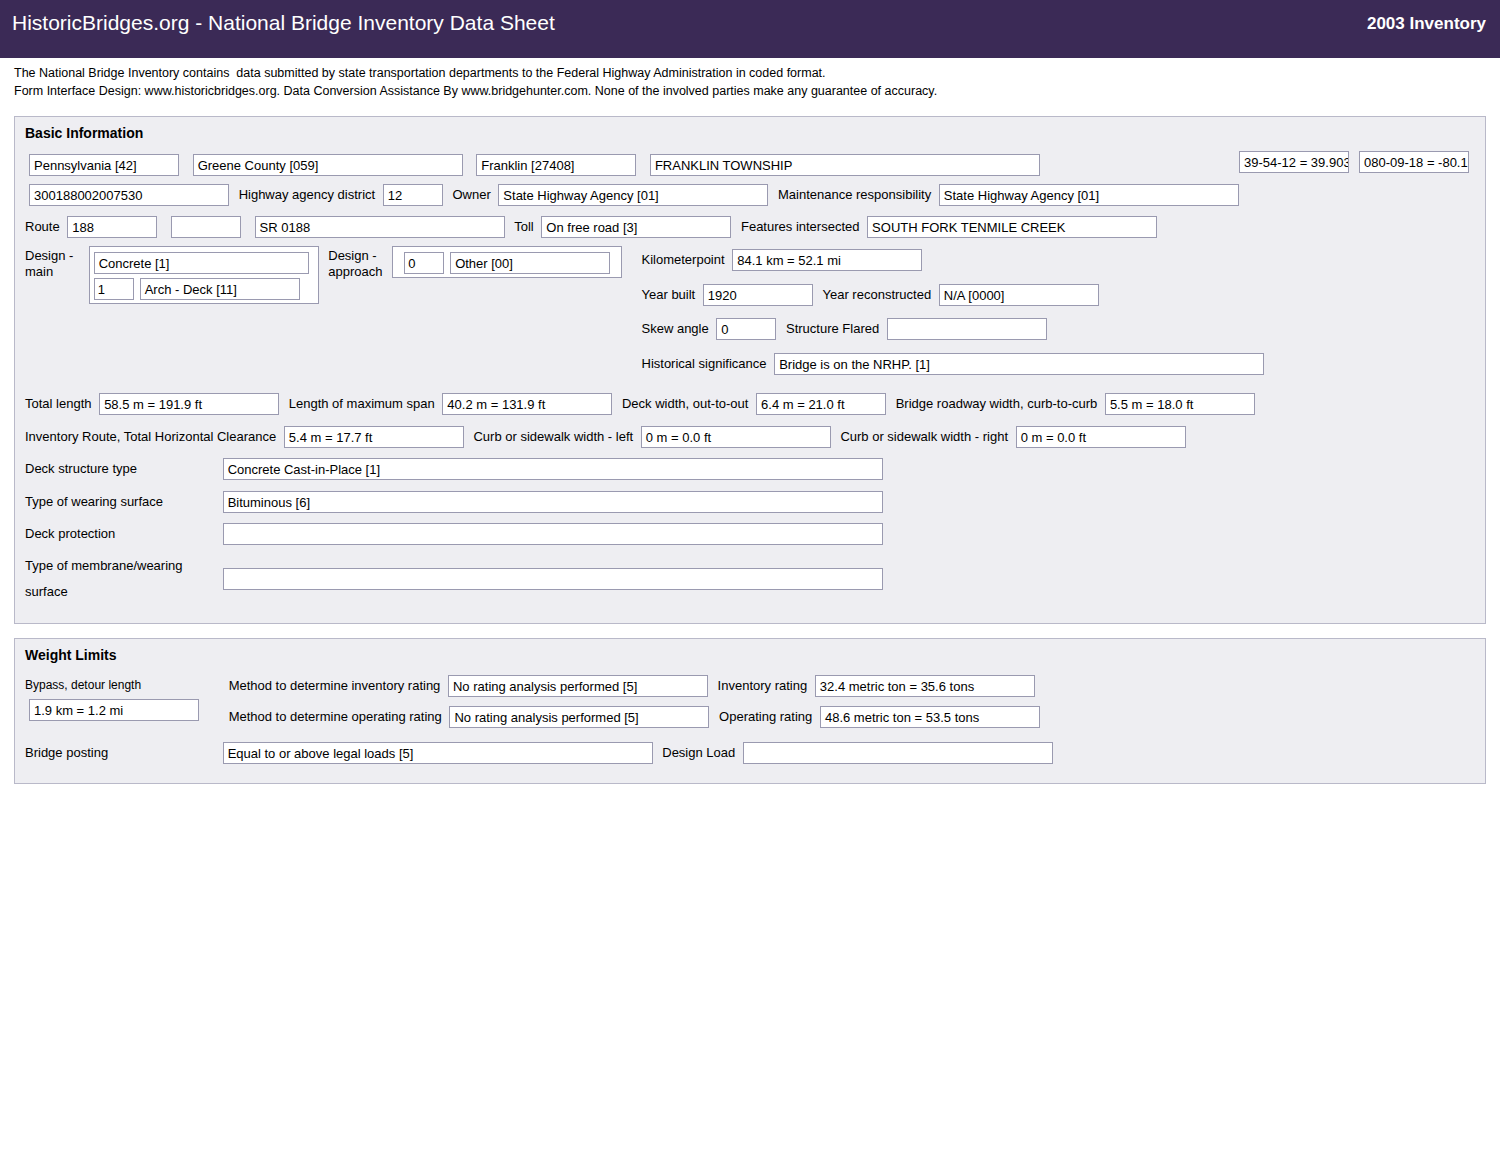HistoricBridges.org - National Bridge Inventory Data Sheet
2003 Inventory
The National Bridge Inventory contains data submitted by state transportation departments to the Federal Highway Administration in coded format.
Form Interface Design: www.historicbridges.org. Data Conversion Assistance By www.bridgehunter.com. None of the involved parties make any guarantee of accuracy.
Basic Information
39-54-12 = 39.903333080-09-18 = -80.155000
Pennsylvania [42] Greene County [059] Franklin [27408] FRANKLIN TOWNSHIP
300188002007530 Highway agency district 12 Owner State Highway Agency [01] Maintenance responsibility State Highway Agency [01]
Route 188 SR 0188 Toll On free road [3] Features intersected SOUTH FORK TENMILE CREEK
Design - main Concrete [1] 1 Arch - Deck [11]
Design - approach 0 Other [00]
Kilometerpoint 84.1 km = 52.1 mi
Year built 1920 Year reconstructed N/A [0000]
Skew angle 0 Structure Flared
Historical significance Bridge is on the NRHP. [1]
Total length 58.5 m = 191.9 ft Length of maximum span 40.2 m = 131.9 ft Deck width, out-to-out 6.4 m = 21.0 ft Bridge roadway width, curb-to-curb 5.5 m = 18.0 ft
Inventory Route, Total Horizontal Clearance 5.4 m = 17.7 ft Curb or sidewalk width - left 0 m = 0.0 ft Curb or sidewalk width - right 0 m = 0.0 ft
Deck structure type Concrete Cast-in-Place [1]
Type of wearing surface Bituminous [6]
Deck protection
Type of membrane/wearing surface
Weight Limits
Bypass, detour length
1.9 km = 1.2 mi
Method to determine inventory rating No rating analysis performed [5] Inventory rating 32.4 metric ton = 35.6 tons
Method to determine operating rating No rating analysis performed [5] Operating rating 48.6 metric ton = 53.5 tons
Bridge posting Equal to or above legal loads [5] Design Load